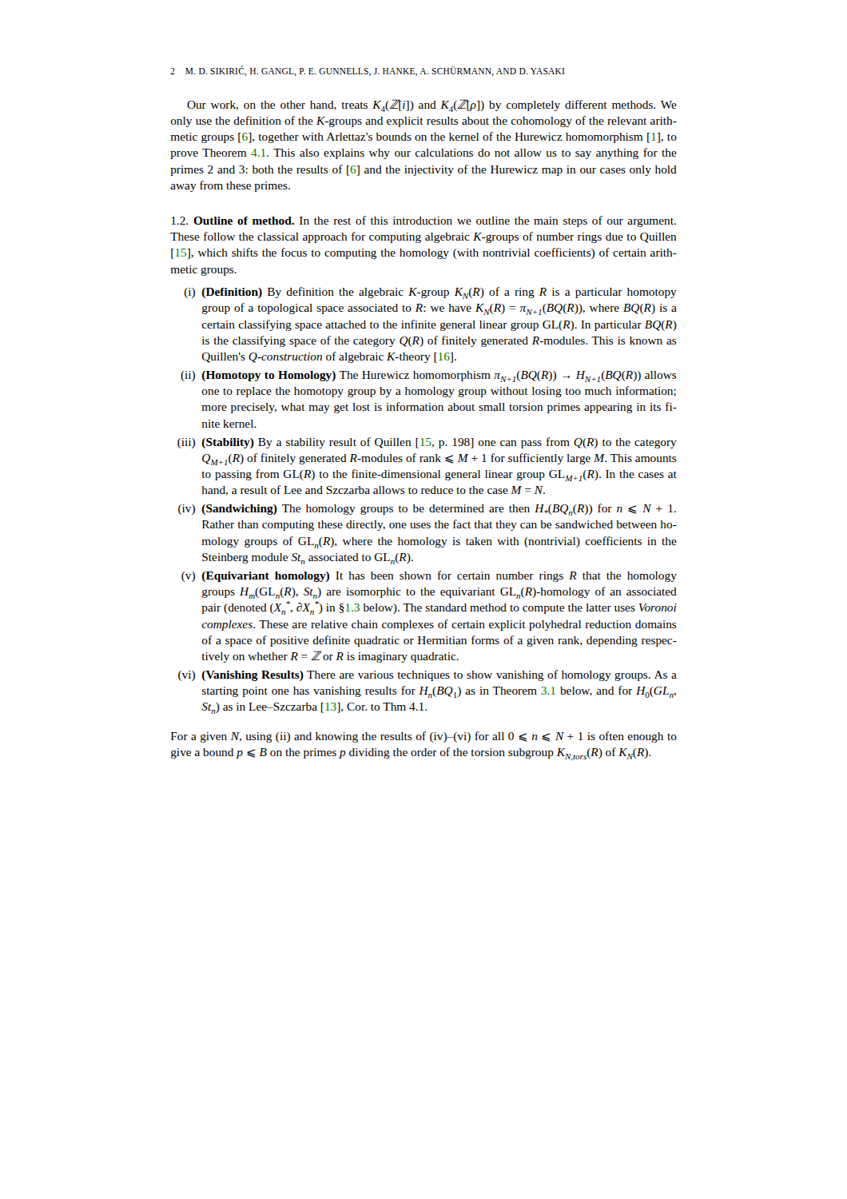2 M. D. SIKIRIĆ, H. GANGL, P. E. GUNNELLS, J. HANKE, A. SCHÜRMANN, AND D. YASAKI
Our work, on the other hand, treats K4(ℤ[i]) and K4(ℤ[ρ]) by completely different methods. We only use the definition of the K-groups and explicit results about the cohomology of the relevant arithmetic groups [6], together with Arlettaz's bounds on the kernel of the Hurewicz homomorphism [1], to prove Theorem 4.1. This also explains why our calculations do not allow us to say anything for the primes 2 and 3: both the results of [6] and the injectivity of the Hurewicz map in our cases only hold away from these primes.
1.2. Outline of method. In the rest of this introduction we outline the main steps of our argument. These follow the classical approach for computing algebraic K-groups of number rings due to Quillen [15], which shifts the focus to computing the homology (with nontrivial coefficients) of certain arithmetic groups.
(i)(Definition) By definition the algebraic K-group KN(R) of a ring R is a particular homotopy group of a topological space associated to R: we have KN(R) = πN+1(BQ(R)), where BQ(R) is a certain classifying space attached to the infinite general linear group GL(R). In particular BQ(R) is the classifying space of the category Q(R) of finitely generated R-modules. This is known as Quillen's Q-construction of algebraic K-theory [16].
(ii)(Homotopy to Homology) The Hurewicz homomorphism πN+1(BQ(R)) → HN+1(BQ(R)) allows one to replace the homotopy group by a homology group without losing too much information; more precisely, what may get lost is information about small torsion primes appearing in its finite kernel.
(iii)(Stability) By a stability result of Quillen [15, p. 198] one can pass from Q(R) to the category QM+1(R) of finitely generated R-modules of rank ⩽ M + 1 for sufficiently large M. This amounts to passing from GL(R) to the finite-dimensional general linear group GLM+1(R). In the cases at hand, a result of Lee and Szczarba allows to reduce to the case M = N.
(iv)(Sandwiching) The homology groups to be determined are then H*(BQn(R)) for n ⩽ N + 1. Rather than computing these directly, one uses the fact that they can be sandwiched between homology groups of GLn(R), where the homology is taken with (nontrivial) coefficients in the Steinberg module Stn associated to GLn(R).
(v)(Equivariant homology) It has been shown for certain number rings R that the homology groups Hm(GLn(R), Stn) are isomorphic to the equivariant GLn(R)-homology of an associated pair (denoted (Xn*, ∂Xn*) in §1.3 below). The standard method to compute the latter uses Voronoi complexes. These are relative chain complexes of certain explicit polyhedral reduction domains of a space of positive definite quadratic or Hermitian forms of a given rank, depending respectively on whether R = ℤ or R is imaginary quadratic.
(vi)(Vanishing Results) There are various techniques to show vanishing of homology groups. As a starting point one has vanishing results for Hn(BQ1) as in Theorem 3.1 below, and for H0(GLn, Stn) as in Lee–Szczarba [13], Cor. to Thm 4.1.
For a given N, using (ii) and knowing the results of (iv)–(vi) for all 0 ⩽ n ⩽ N + 1 is often enough to give a bound p ⩽ B on the primes p dividing the order of the torsion subgroup KN,tors(R) of KN(R).